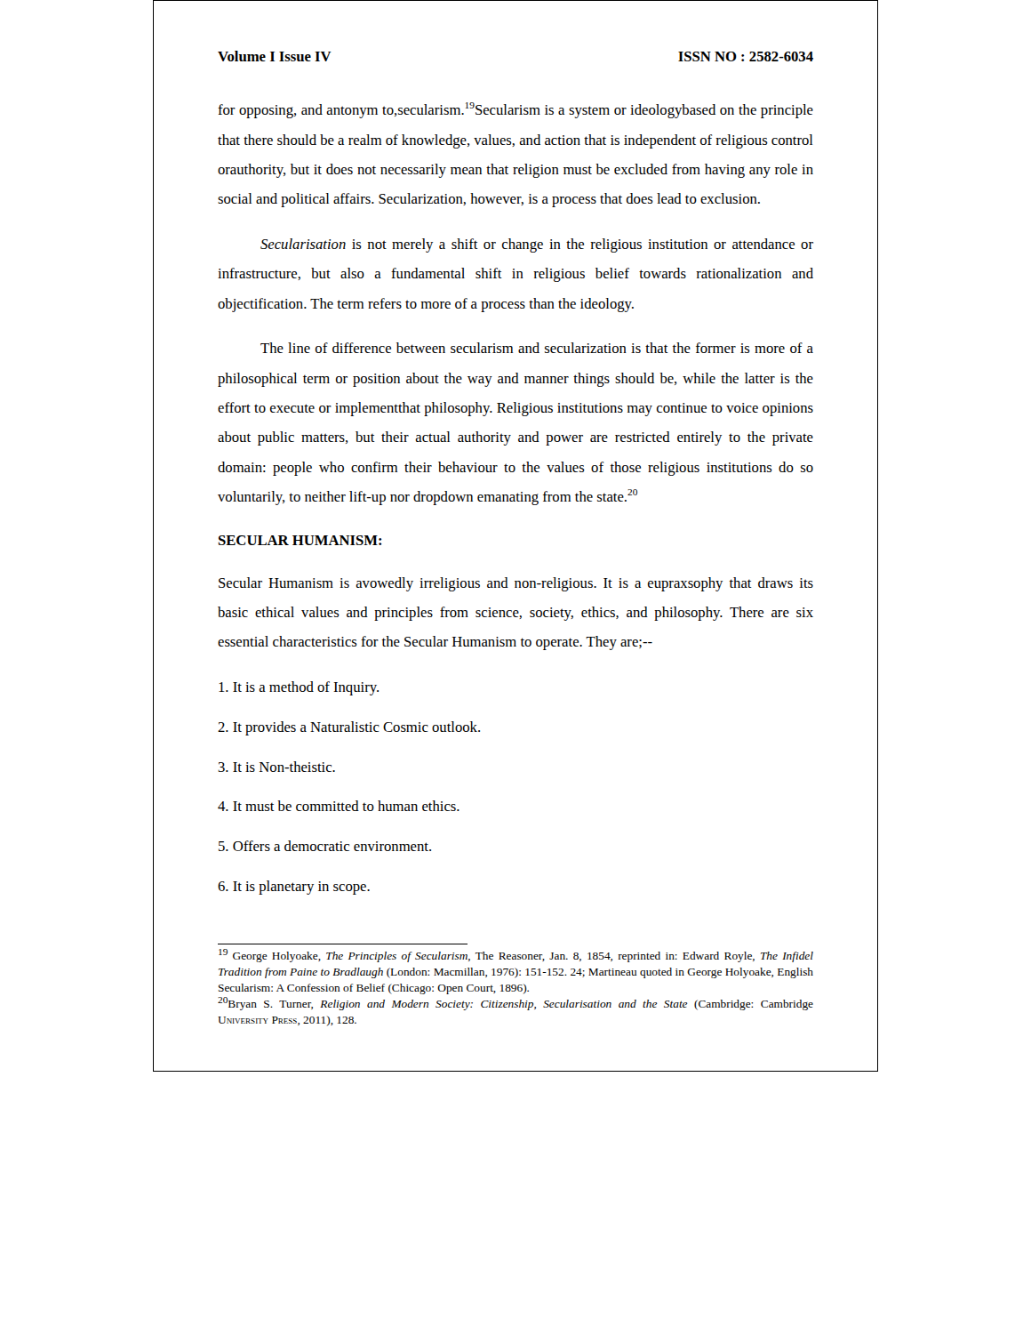Volume I Issue IV ISSN NO : 2582-6034
for opposing, and antonym to,secularism.19Secularism is a system or ideologybased on the principle that there should be a realm of knowledge, values, and action that is independent of religious control orauthority, but it does not necessarily mean that religion must be excluded from having any role in social and political affairs. Secularization, however, is a process that does lead to exclusion.
Secularisation is not merely a shift or change in the religious institution or attendance or infrastructure, but also a fundamental shift in religious belief towards rationalization and objectification. The term refers to more of a process than the ideology.
The line of difference between secularism and secularization is that the former is more of a philosophical term or position about the way and manner things should be, while the latter is the effort to execute or implementthat philosophy. Religious institutions may continue to voice opinions about public matters, but their actual authority and power are restricted entirely to the private domain: people who confirm their behaviour to the values of those religious institutions do so voluntarily, to neither lift-up nor dropdown emanating from the state.20
SECULAR HUMANISM:
Secular Humanism is avowedly irreligious and non-religious. It is a eupraxsophy that draws its basic ethical values and principles from science, society, ethics, and philosophy. There are six essential characteristics for the Secular Humanism to operate. They are;--
1. It is a method of Inquiry.
2. It provides a Naturalistic Cosmic outlook.
3. It is Non-theistic.
4. It must be committed to human ethics.
5. Offers a democratic environment.
6. It is planetary in scope.
19 George Holyoake, The Principles of Secularism, The Reasoner, Jan. 8, 1854, reprinted in: Edward Royle, The Infidel Tradition from Paine to Bradlaugh (London: Macmillan, 1976): 151-152. 24; Martineau quoted in George Holyoake, English Secularism: A Confession of Belief (Chicago: Open Court, 1896).
20Bryan S. Turner, Religion and Modern Society: Citizenship, Secularisation and the State (Cambridge: Cambridge University Press, 2011), 128.